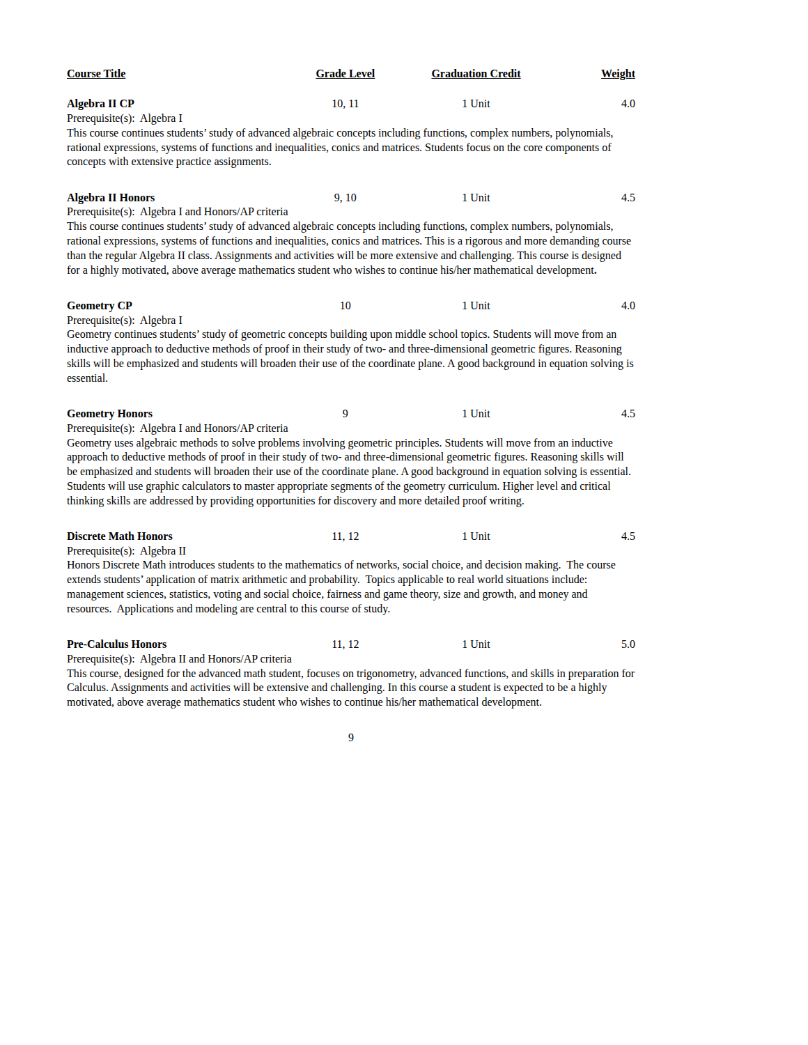| Course Title | Grade Level | Graduation Credit | Weight |
| Algebra II CP | 10, 11 | 1 Unit | 4.0 |
Prerequisite(s): Algebra I
This course continues students’ study of advanced algebraic concepts including functions, complex numbers, polynomials, rational expressions, systems of functions and inequalities, conics and matrices. Students focus on the core components of concepts with extensive practice assignments.
| Algebra II Honors | 9, 10 | 1 Unit | 4.5 |
Prerequisite(s): Algebra I and Honors/AP criteria
This course continues students’ study of advanced algebraic concepts including functions, complex numbers, polynomials, rational expressions, systems of functions and inequalities, conics and matrices. This is a rigorous and more demanding course than the regular Algebra II class. Assignments and activities will be more extensive and challenging. This course is designed for a highly motivated, above average mathematics student who wishes to continue his/her mathematical development.
| Geometry CP | 10 | 1 Unit | 4.0 |
Prerequisite(s): Algebra I
Geometry continues students’ study of geometric concepts building upon middle school topics. Students will move from an inductive approach to deductive methods of proof in their study of two- and three-dimensional geometric figures. Reasoning skills will be emphasized and students will broaden their use of the coordinate plane. A good background in equation solving is essential.
| Geometry Honors | 9 | 1 Unit | 4.5 |
Prerequisite(s): Algebra I and Honors/AP criteria
Geometry uses algebraic methods to solve problems involving geometric principles. Students will move from an inductive approach to deductive methods of proof in their study of two- and three-dimensional geometric figures. Reasoning skills will be emphasized and students will broaden their use of the coordinate plane. A good background in equation solving is essential. Students will use graphic calculators to master appropriate segments of the geometry curriculum. Higher level and critical thinking skills are addressed by providing opportunities for discovery and more detailed proof writing.
| Discrete Math Honors | 11, 12 | 1 Unit | 4.5 |
Prerequisite(s): Algebra II
Honors Discrete Math introduces students to the mathematics of networks, social choice, and decision making. The course extends students’ application of matrix arithmetic and probability. Topics applicable to real world situations include: management sciences, statistics, voting and social choice, fairness and game theory, size and growth, and money and resources. Applications and modeling are central to this course of study.
| Pre-Calculus Honors | 11, 12 | 1 Unit | 5.0 |
Prerequisite(s): Algebra II and Honors/AP criteria
This course, designed for the advanced math student, focuses on trigonometry, advanced functions, and skills in preparation for Calculus. Assignments and activities will be extensive and challenging. In this course a student is expected to be a highly motivated, above average mathematics student who wishes to continue his/her mathematical development.
9